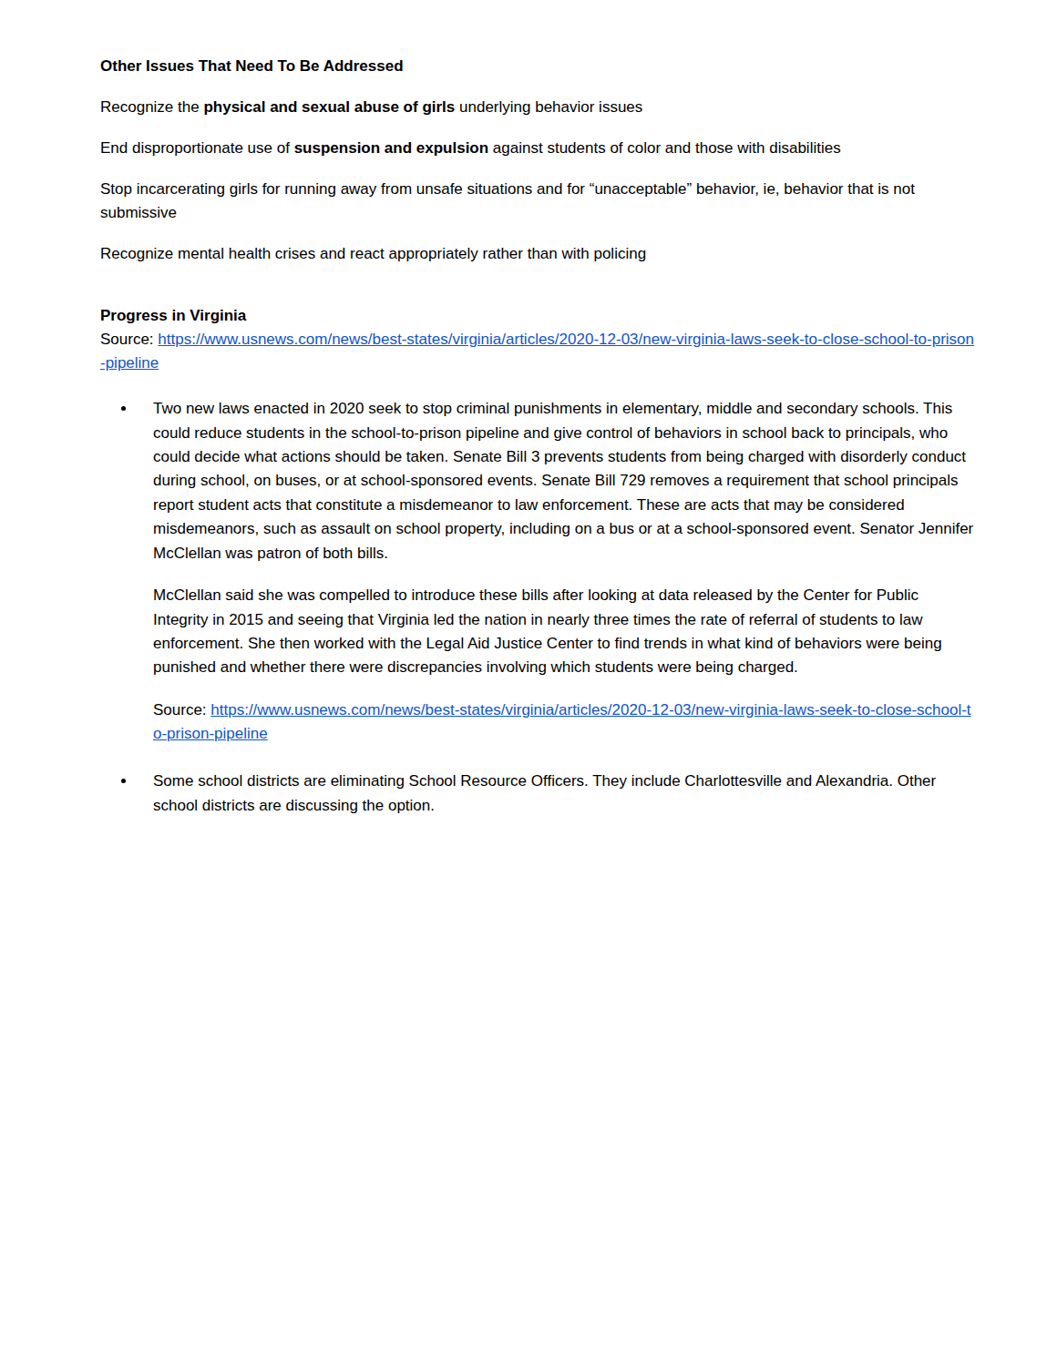Other Issues That Need To Be Addressed
Recognize the physical and sexual abuse of girls underlying behavior issues
End disproportionate use of suspension and expulsion against students of color and those with disabilities
Stop incarcerating girls for running away from unsafe situations and for “unacceptable” behavior, ie, behavior that is not submissive
Recognize mental health crises and react appropriately rather than with policing
Progress in Virginia
Source: https://www.usnews.com/news/best-states/virginia/articles/2020-12-03/new-virginia-laws-seek-to-close-school-to-prison-pipeline
Two new laws enacted in 2020 seek to stop criminal punishments in elementary, middle and secondary schools. This could reduce students in the school-to-prison pipeline and give control of behaviors in school back to principals, who could decide what actions should be taken. Senate Bill 3 prevents students from being charged with disorderly conduct during school, on buses, or at school-sponsored events. Senate Bill 729 removes a requirement that school principals report student acts that constitute a misdemeanor to law enforcement. These are acts that may be considered misdemeanors, such as assault on school property, including on a bus or at a school-sponsored event. Senator Jennifer McClellan was patron of both bills.
McClellan said she was compelled to introduce these bills after looking at data released by the Center for Public Integrity in 2015 and seeing that Virginia led the nation in nearly three times the rate of referral of students to law enforcement. She then worked with the Legal Aid Justice Center to find trends in what kind of behaviors were being punished and whether there were discrepancies involving which students were being charged.
Source: https://www.usnews.com/news/best-states/virginia/articles/2020-12-03/new-virginia-laws-seek-to-close-school-to-prison-pipeline
Some school districts are eliminating School Resource Officers. They include Charlottesville and Alexandria. Other school districts are discussing the option.